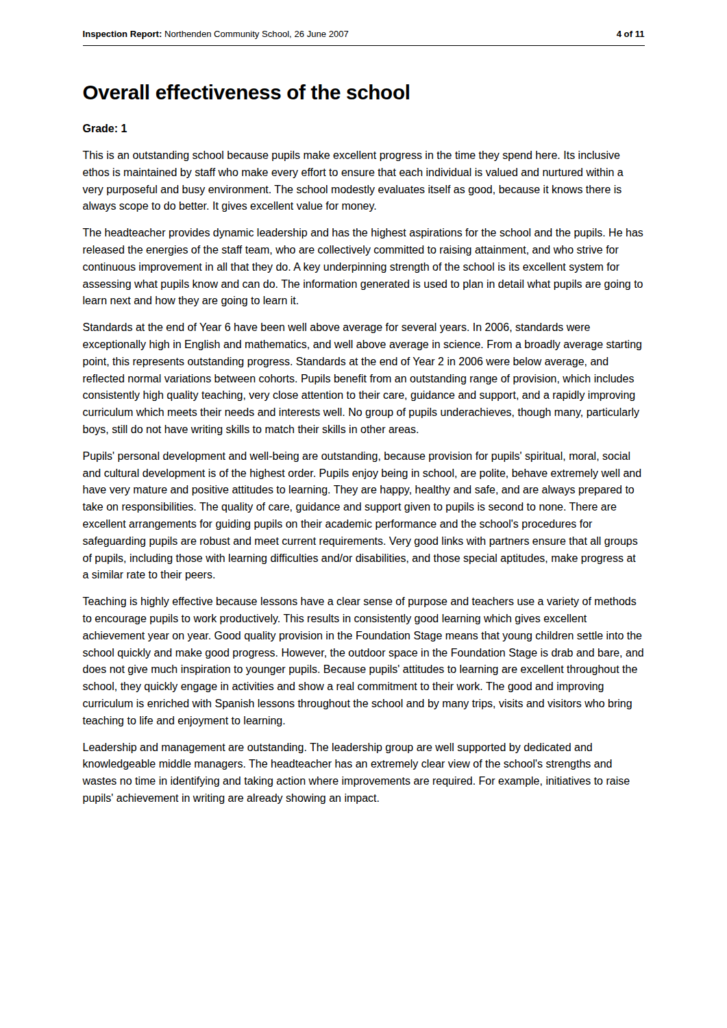Inspection Report: Northenden Community School, 26 June 2007
4 of 11
Overall effectiveness of the school
Grade: 1
This is an outstanding school because pupils make excellent progress in the time they spend here. Its inclusive ethos is maintained by staff who make every effort to ensure that each individual is valued and nurtured within a very purposeful and busy environment. The school modestly evaluates itself as good, because it knows there is always scope to do better. It gives excellent value for money.
The headteacher provides dynamic leadership and has the highest aspirations for the school and the pupils. He has released the energies of the staff team, who are collectively committed to raising attainment, and who strive for continuous improvement in all that they do. A key underpinning strength of the school is its excellent system for assessing what pupils know and can do. The information generated is used to plan in detail what pupils are going to learn next and how they are going to learn it.
Standards at the end of Year 6 have been well above average for several years. In 2006, standards were exceptionally high in English and mathematics, and well above average in science. From a broadly average starting point, this represents outstanding progress. Standards at the end of Year 2 in 2006 were below average, and reflected normal variations between cohorts. Pupils benefit from an outstanding range of provision, which includes consistently high quality teaching, very close attention to their care, guidance and support, and a rapidly improving curriculum which meets their needs and interests well. No group of pupils underachieves, though many, particularly boys, still do not have writing skills to match their skills in other areas.
Pupils' personal development and well-being are outstanding, because provision for pupils' spiritual, moral, social and cultural development is of the highest order. Pupils enjoy being in school, are polite, behave extremely well and have very mature and positive attitudes to learning. They are happy, healthy and safe, and are always prepared to take on responsibilities. The quality of care, guidance and support given to pupils is second to none. There are excellent arrangements for guiding pupils on their academic performance and the school's procedures for safeguarding pupils are robust and meet current requirements. Very good links with partners ensure that all groups of pupils, including those with learning difficulties and/or disabilities, and those special aptitudes, make progress at a similar rate to their peers.
Teaching is highly effective because lessons have a clear sense of purpose and teachers use a variety of methods to encourage pupils to work productively. This results in consistently good learning which gives excellent achievement year on year. Good quality provision in the Foundation Stage means that young children settle into the school quickly and make good progress. However, the outdoor space in the Foundation Stage is drab and bare, and does not give much inspiration to younger pupils. Because pupils' attitudes to learning are excellent throughout the school, they quickly engage in activities and show a real commitment to their work. The good and improving curriculum is enriched with Spanish lessons throughout the school and by many trips, visits and visitors who bring teaching to life and enjoyment to learning.
Leadership and management are outstanding. The leadership group are well supported by dedicated and knowledgeable middle managers. The headteacher has an extremely clear view of the school's strengths and wastes no time in identifying and taking action where improvements are required. For example, initiatives to raise pupils' achievement in writing are already showing an impact.